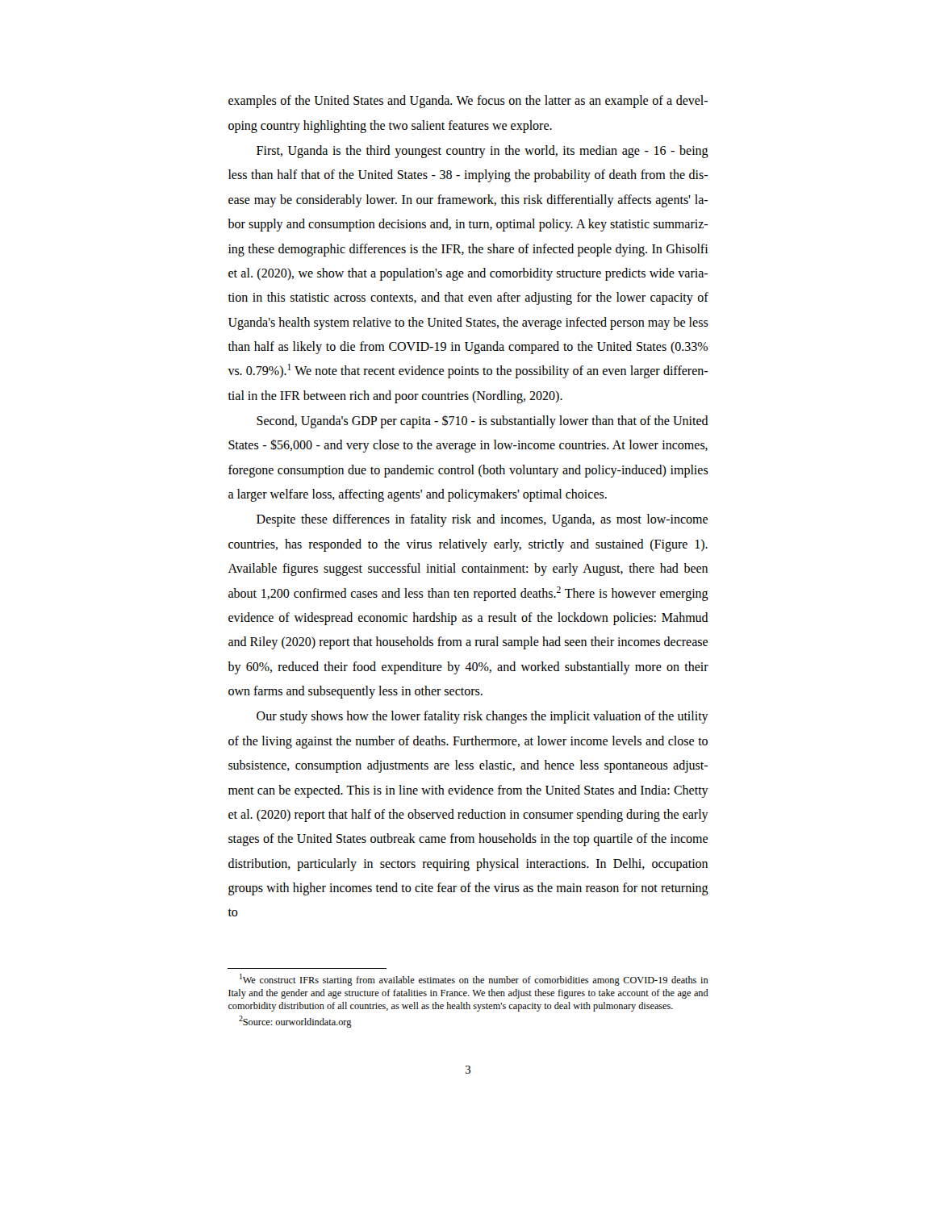examples of the United States and Uganda. We focus on the latter as an example of a developing country highlighting the two salient features we explore.
First, Uganda is the third youngest country in the world, its median age - 16 - being less than half that of the United States - 38 - implying the probability of death from the disease may be considerably lower. In our framework, this risk differentially affects agents' labor supply and consumption decisions and, in turn, optimal policy. A key statistic summarizing these demographic differences is the IFR, the share of infected people dying. In Ghisolfi et al. (2020), we show that a population's age and comorbidity structure predicts wide variation in this statistic across contexts, and that even after adjusting for the lower capacity of Uganda's health system relative to the United States, the average infected person may be less than half as likely to die from COVID-19 in Uganda compared to the United States (0.33% vs. 0.79%).1 We note that recent evidence points to the possibility of an even larger differential in the IFR between rich and poor countries (Nordling, 2020).
Second, Uganda's GDP per capita - $710 - is substantially lower than that of the United States - $56,000 - and very close to the average in low-income countries. At lower incomes, foregone consumption due to pandemic control (both voluntary and policy-induced) implies a larger welfare loss, affecting agents' and policymakers' optimal choices.
Despite these differences in fatality risk and incomes, Uganda, as most low-income countries, has responded to the virus relatively early, strictly and sustained (Figure 1). Available figures suggest successful initial containment: by early August, there had been about 1,200 confirmed cases and less than ten reported deaths.2 There is however emerging evidence of widespread economic hardship as a result of the lockdown policies: Mahmud and Riley (2020) report that households from a rural sample had seen their incomes decrease by 60%, reduced their food expenditure by 40%, and worked substantially more on their own farms and subsequently less in other sectors.
Our study shows how the lower fatality risk changes the implicit valuation of the utility of the living against the number of deaths. Furthermore, at lower income levels and close to subsistence, consumption adjustments are less elastic, and hence less spontaneous adjustment can be expected. This is in line with evidence from the United States and India: Chetty et al. (2020) report that half of the observed reduction in consumer spending during the early stages of the United States outbreak came from households in the top quartile of the income distribution, particularly in sectors requiring physical interactions. In Delhi, occupation groups with higher incomes tend to cite fear of the virus as the main reason for not returning to
1We construct IFRs starting from available estimates on the number of comorbidities among COVID-19 deaths in Italy and the gender and age structure of fatalities in France. We then adjust these figures to take account of the age and comorbidity distribution of all countries, as well as the health system's capacity to deal with pulmonary diseases.
2Source: ourworldindata.org
3